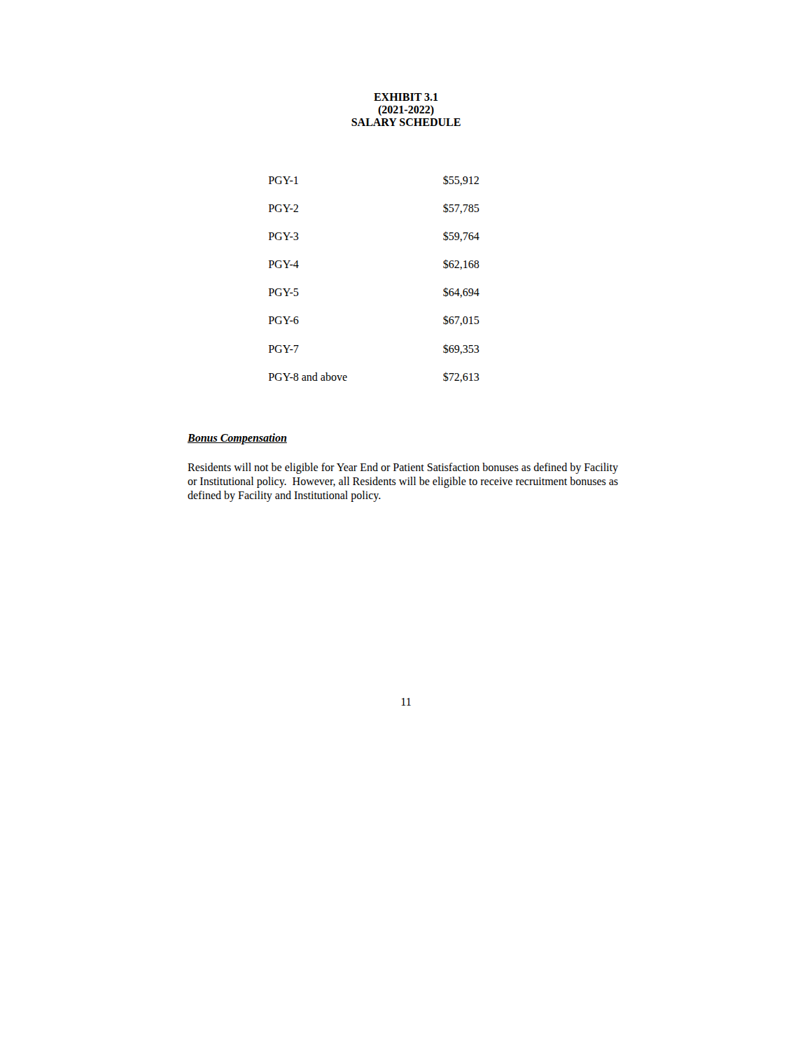EXHIBIT 3.1
(2021-2022)
SALARY SCHEDULE
| PGY-1 | $55,912 |
| PGY-2 | $57,785 |
| PGY-3 | $59,764 |
| PGY-4 | $62,168 |
| PGY-5 | $64,694 |
| PGY-6 | $67,015 |
| PGY-7 | $69,353 |
| PGY-8 and above | $72,613 |
Bonus Compensation
Residents will not be eligible for Year End or Patient Satisfaction bonuses as defined by Facility or Institutional policy. However, all Residents will be eligible to receive recruitment bonuses as defined by Facility and Institutional policy.
11